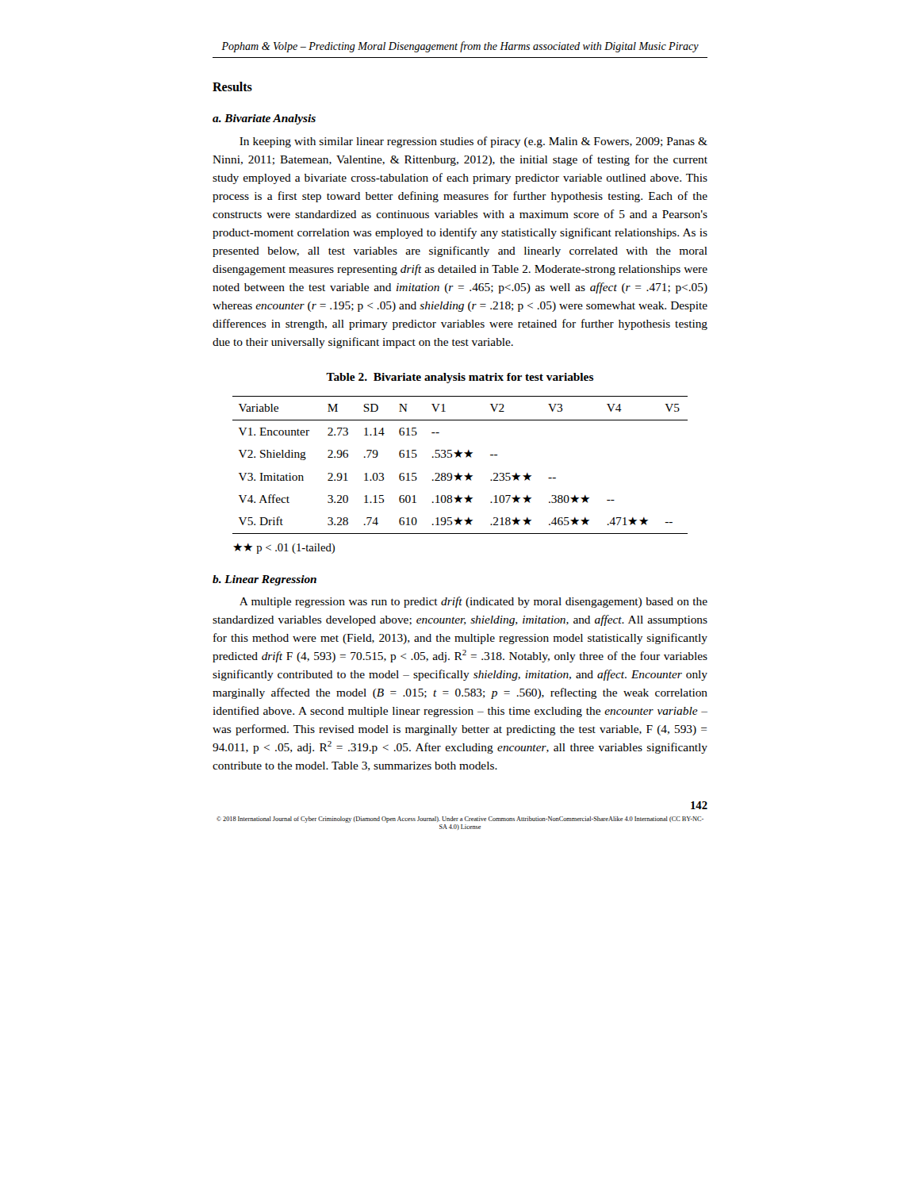Popham & Volpe – Predicting Moral Disengagement from the Harms associated with Digital Music Piracy
Results
a. Bivariate Analysis
In keeping with similar linear regression studies of piracy (e.g. Malin & Fowers, 2009; Panas & Ninni, 2011; Batemean, Valentine, & Rittenburg, 2012), the initial stage of testing for the current study employed a bivariate cross-tabulation of each primary predictor variable outlined above. This process is a first step toward better defining measures for further hypothesis testing. Each of the constructs were standardized as continuous variables with a maximum score of 5 and a Pearson's product-moment correlation was employed to identify any statistically significant relationships. As is presented below, all test variables are significantly and linearly correlated with the moral disengagement measures representing drift as detailed in Table 2. Moderate-strong relationships were noted between the test variable and imitation (r = .465; p<.05) as well as affect (r = .471; p<.05) whereas encounter (r = .195; p < .05) and shielding (r = .218; p < .05) were somewhat weak. Despite differences in strength, all primary predictor variables were retained for further hypothesis testing due to their universally significant impact on the test variable.
Table 2. Bivariate analysis matrix for test variables
| Variable | M | SD | N | V1 | V2 | V3 | V4 | V5 |
| --- | --- | --- | --- | --- | --- | --- | --- | --- |
| V1. Encounter | 2.73 | 1.14 | 615 | -- | | | | |
| V2. Shielding | 2.96 | .79 | 615 | .535 ★★ | -- | | | |
| V3. Imitation | 2.91 | 1.03 | 615 | .289 ★★ | .235 ★★ | -- | | |
| V4. Affect | 3.20 | 1.15 | 601 | .108 ★★ | .107 ★★ | .380 ★★ | -- | |
| V5. Drift | 3.28 | .74 | 610 | .195 ★★ | .218 ★★ | .465 ★★ | .471 ★★ | -- |
★★ p < .01 (1-tailed)
b. Linear Regression
A multiple regression was run to predict drift (indicated by moral disengagement) based on the standardized variables developed above; encounter, shielding, imitation, and affect. All assumptions for this method were met (Field, 2013), and the multiple regression model statistically significantly predicted drift F (4, 593) = 70.515, p < .05, adj. R2 = .318. Notably, only three of the four variables significantly contributed to the model – specifically shielding, imitation, and affect. Encounter only marginally affected the model (B = .015; t = 0.583; p = .560), reflecting the weak correlation identified above. A second multiple linear regression – this time excluding the encounter variable – was performed. This revised model is marginally better at predicting the test variable, F (4, 593) = 94.011, p < .05, adj. R2 = .319.p < .05. After excluding encounter, all three variables significantly contribute to the model. Table 3, summarizes both models.
142 © 2018 International Journal of Cyber Criminology (Diamond Open Access Journal). Under a Creative Commons Attribution-NonCommercial-ShareAlike 4.0 International (CC BY-NC-SA 4.0) License